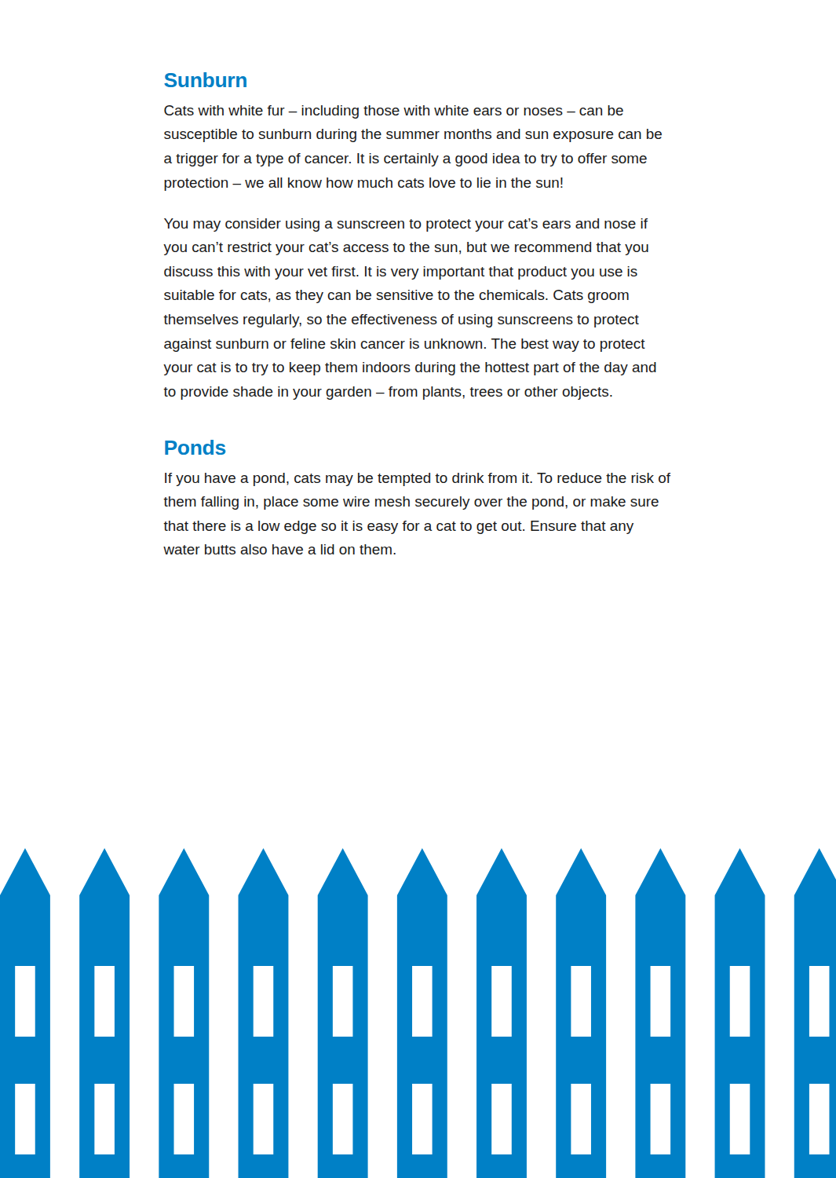Sunburn
Cats with white fur – including those with white ears or noses – can be susceptible to sunburn during the summer months and sun exposure can be a trigger for a type of cancer. It is certainly a good idea to try to offer some protection – we all know how much cats love to lie in the sun!
You may consider using a sunscreen to protect your cat’s ears and nose if you can’t restrict your cat’s access to the sun, but we recommend that you discuss this with your vet first. It is very important that product you use is suitable for cats, as they can be sensitive to the chemicals. Cats groom themselves regularly, so the effectiveness of using sunscreens to protect against sunburn or feline skin cancer is unknown. The best way to protect your cat is to try to keep them indoors during the hottest part of the day and to provide shade in your garden – from plants, trees or other objects.
Ponds
If you have a pond, cats may be tempted to drink from it. To reduce the risk of them falling in, place some wire mesh securely over the pond, or make sure that there is a low edge so it is easy for a cat to get out. Ensure that any water butts also have a lid on them.